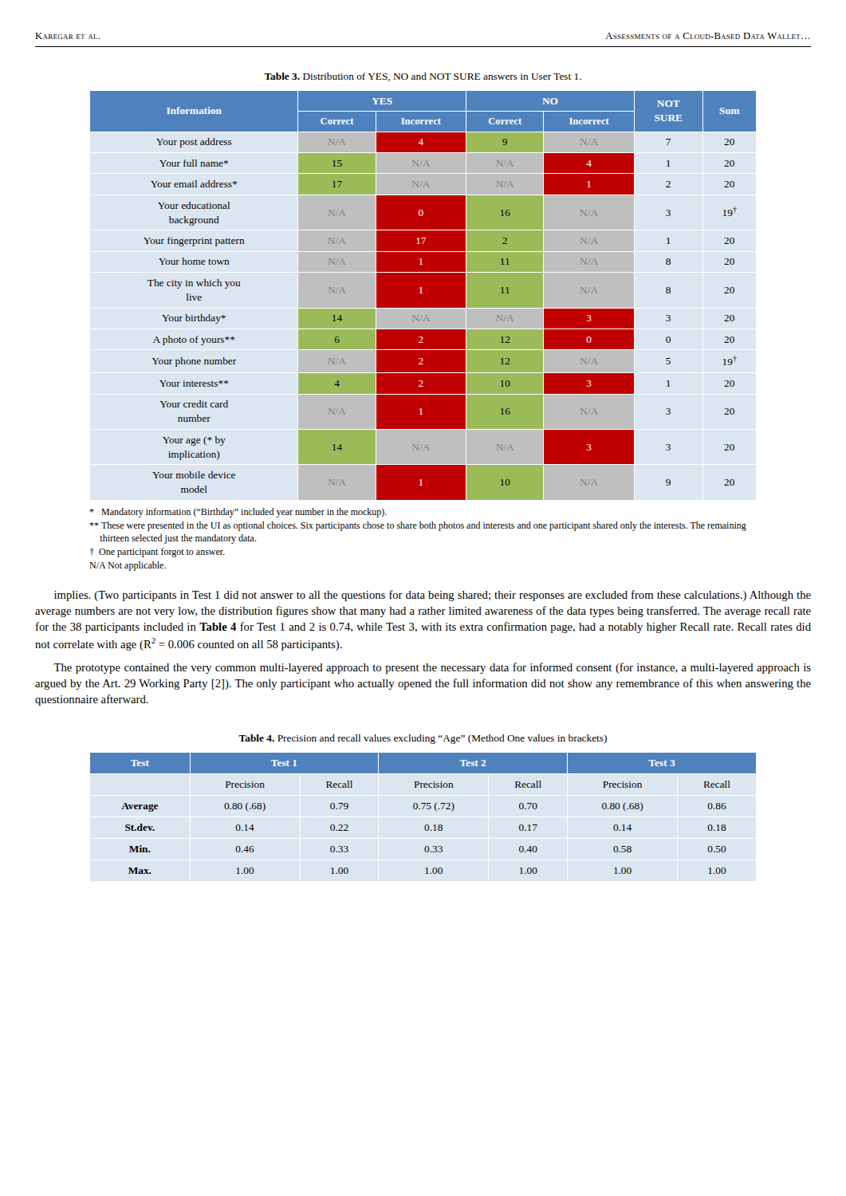Karegar et al. Assessments of a Cloud-Based Data Wallet…
Table 3. Distribution of YES, NO and NOT SURE answers in User Test 1.
| Information | YES | NO | NOT SURE | Sum |
| --- | --- | --- | --- | --- |
| Correct | Incorrect | Correct | Incorrect |
| Your post address | N/A | 4 | 9 | N/A | 7 | 20 |
| Your full name* | 15 | N/A | N/A | 4 | 1 | 20 |
| Your email address* | 17 | N/A | N/A | 1 | 2 | 20 |
| Your educational background | N/A | 0 | 16 | N/A | 3 | 19 † |
| Your fingerprint pattern | N/A | 17 | 2 | N/A | 1 | 20 |
| Your home town | N/A | 1 | 11 | N/A | 8 | 20 |
| The city in which you live | N/A | 1 | 11 | N/A | 8 | 20 |
| Your birthday* | 14 | N/A | N/A | 3 | 3 | 20 |
| A photo of yours** | 6 | 2 | 12 | 0 | 0 | 20 |
| Your phone number | N/A | 2 | 12 | N/A | 5 | 19 † |
| Your interests** | 4 | 2 | 10 | 3 | 1 | 20 |
| Your credit card number | N/A | 1 | 16 | N/A | 3 | 20 |
| Your age (* by implication) | 14 | N/A | N/A | 3 | 3 | 20 |
| Your mobile device model | N/A | 1 | 10 | N/A | 9 | 20 |
* Mandatory information (“Birthday” included year number in the mockup).
** These were presented in the UI as optional choices. Six participants chose to share both photos and interests and one participant shared only the interests. The remaining thirteen selected just the mandatory data.
† One participant forgot to answer.
N/A Not applicable.
implies. (Two participants in Test 1 did not answer to all the questions for data being shared; their responses are excluded from these calculations.) Although the average numbers are not very low, the distribution figures show that many had a rather limited awareness of the data types being transferred. The average recall rate for the 38 participants included in Table 4 for Test 1 and 2 is 0.74, while Test 3, with its extra confirmation page, had a notably higher Recall rate. Recall rates did not correlate with age (R2 = 0.006 counted on all 58 participants).
The prototype contained the very common multi-layered approach to present the necessary data for informed consent (for instance, a multi-layered approach is argued by the Art. 29 Working Party [2]). The only participant who actually opened the full information did not show any remembrance of this when answering the questionnaire afterward.
Table 4. Precision and recall values excluding “Age” (Method One values in brackets)
| Test | Test 1 | Test 2 | Test 3 |
| --- | --- | --- | --- |
| | Precision | Recall | Precision | Recall | Precision | Recall |
| Average | 0.80 (.68) | 0.79 | 0.75 (.72) | 0.70 | 0.80 (.68) | 0.86 |
| St.dev. | 0.14 | 0.22 | 0.18 | 0.17 | 0.14 | 0.18 |
| Min. | 0.46 | 0.33 | 0.33 | 0.40 | 0.58 | 0.50 |
| Max. | 1.00 | 1.00 | 1.00 | 1.00 | 1.00 | 1.00 |